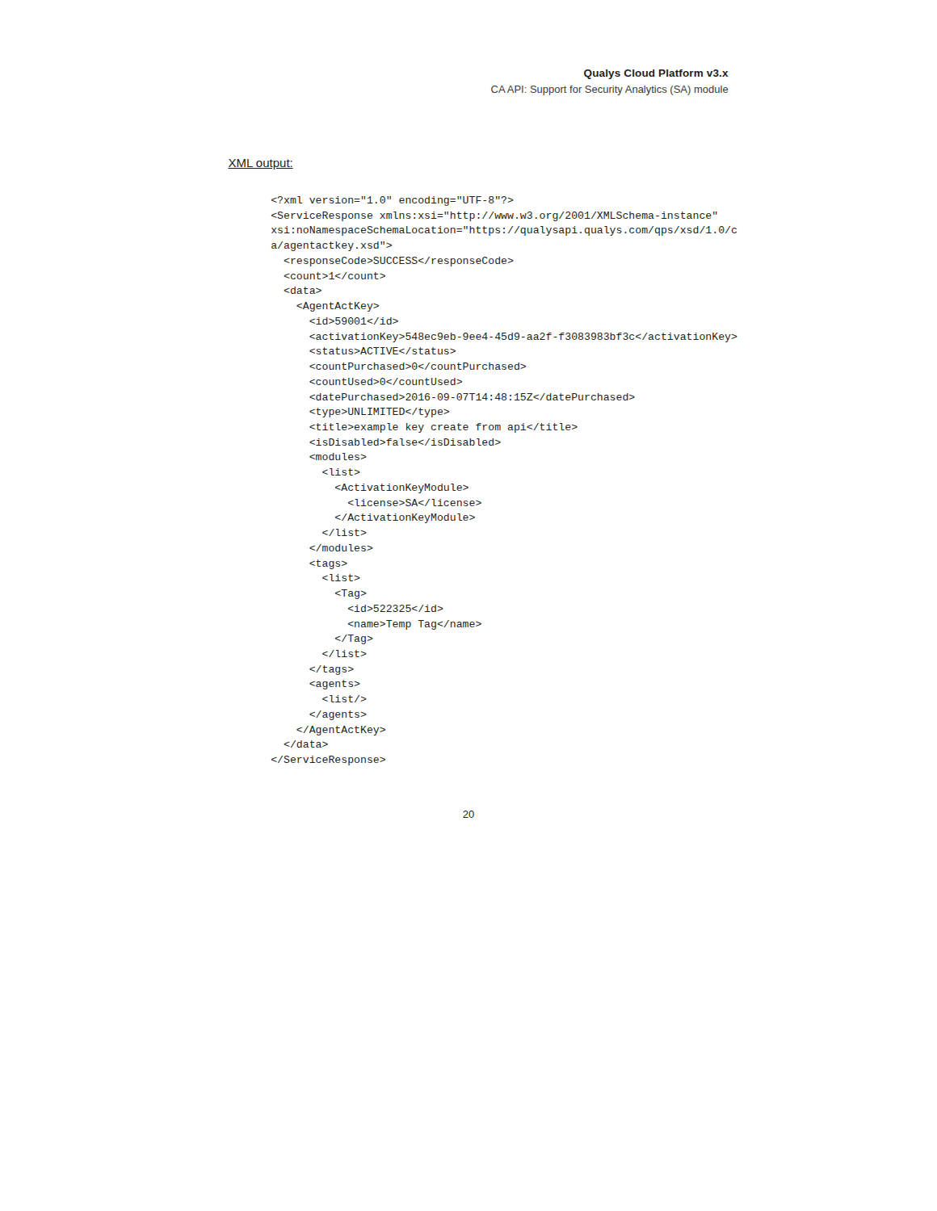Qualys Cloud Platform v3.x
CA API: Support for Security Analytics (SA) module
XML output:
<?xml version="1.0" encoding="UTF-8"?>
<ServiceResponse xmlns:xsi="http://www.w3.org/2001/XMLSchema-instance"
xsi:noNamespaceSchemaLocation="https://qualysapi.qualys.com/qps/xsd/1.0/c
a/agentactkey.xsd">
  <responseCode>SUCCESS</responseCode>
  <count>1</count>
  <data>
    <AgentActKey>
      <id>59001</id>
      <activationKey>548ec9eb-9ee4-45d9-aa2f-f3083983bf3c</activationKey>
      <status>ACTIVE</status>
      <countPurchased>0</countPurchased>
      <countUsed>0</countUsed>
      <datePurchased>2016-09-07T14:48:15Z</datePurchased>
      <type>UNLIMITED</type>
      <title>example key create from api</title>
      <isDisabled>false</isDisabled>
      <modules>
        <list>
          <ActivationKeyModule>
            <license>SA</license>
          </ActivationKeyModule>
        </list>
      </modules>
      <tags>
        <list>
          <Tag>
            <id>522325</id>
            <name>Temp Tag</name>
          </Tag>
        </list>
      </tags>
      <agents>
        <list/>
      </agents>
    </AgentActKey>
  </data>
</ServiceResponse>
20